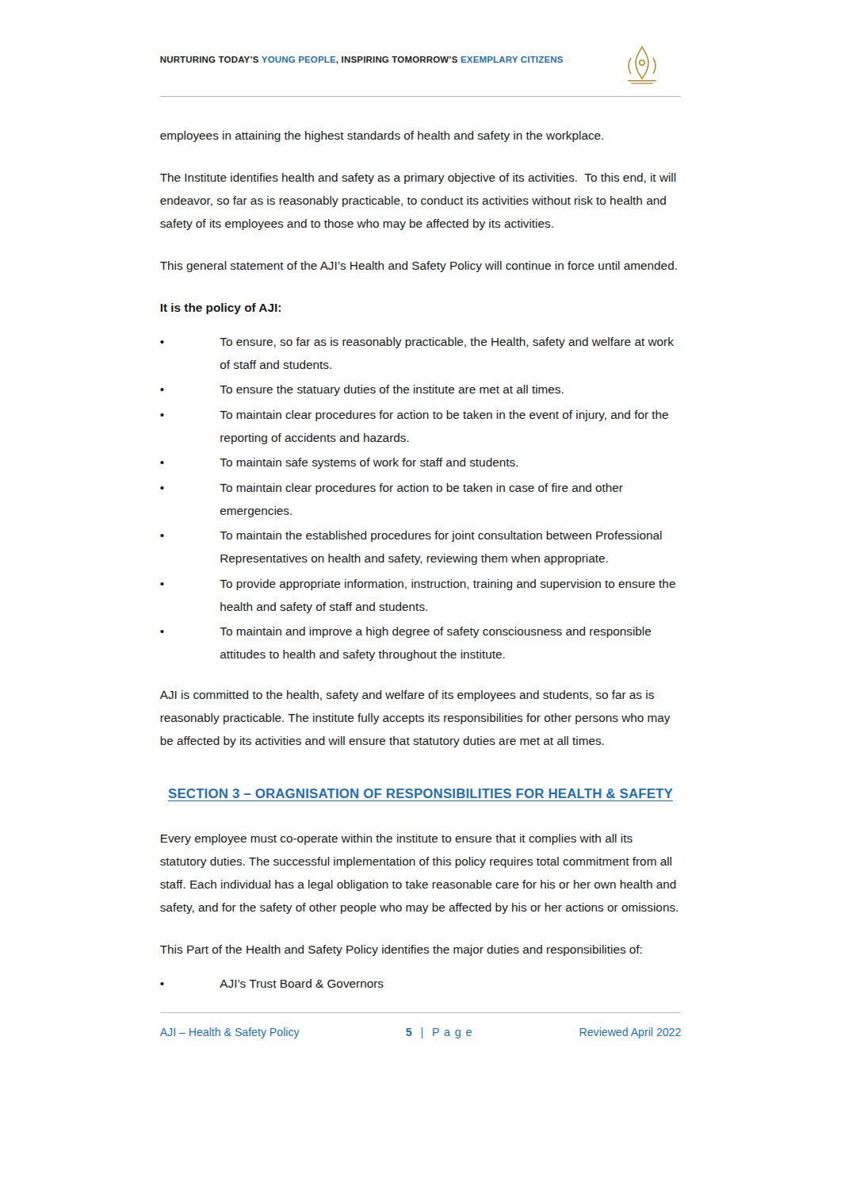Nurturing Today’s Young People, Inspiring Tomorrow’s Exemplary Citizens
employees in attaining the highest standards of health and safety in the workplace.
The Institute identifies health and safety as a primary objective of its activities. To this end, it will endeavor, so far as is reasonably practicable, to conduct its activities without risk to health and safety of its employees and to those who may be affected by its activities.
This general statement of the AJI’s Health and Safety Policy will continue in force until amended.
It is the policy of AJI:
To ensure, so far as is reasonably practicable, the Health, safety and welfare at work of staff and students.
To ensure the statuary duties of the institute are met at all times.
To maintain clear procedures for action to be taken in the event of injury, and for the reporting of accidents and hazards.
To maintain safe systems of work for staff and students.
To maintain clear procedures for action to be taken in case of fire and other emergencies.
To maintain the established procedures for joint consultation between Professional Representatives on health and safety, reviewing them when appropriate.
To provide appropriate information, instruction, training and supervision to ensure the health and safety of staff and students.
To maintain and improve a high degree of safety consciousness and responsible attitudes to health and safety throughout the institute.
AJI is committed to the health, safety and welfare of its employees and students, so far as is reasonably practicable. The institute fully accepts its responsibilities for other persons who may be affected by its activities and will ensure that statutory duties are met at all times.
SECTION 3 – ORAGNISATION OF RESPONSIBILITIES FOR HEALTH & SAFETY
Every employee must co-operate within the institute to ensure that it complies with all its statutory duties. The successful implementation of this policy requires total commitment from all staff. Each individual has a legal obligation to take reasonable care for his or her own health and safety, and for the safety of other people who may be affected by his or her actions or omissions.
This Part of the Health and Safety Policy identifies the major duties and responsibilities of:
AJI’s Trust Board & Governors
AJI – Health & Safety Policy
5 | P a g e
Reviewed April 2022